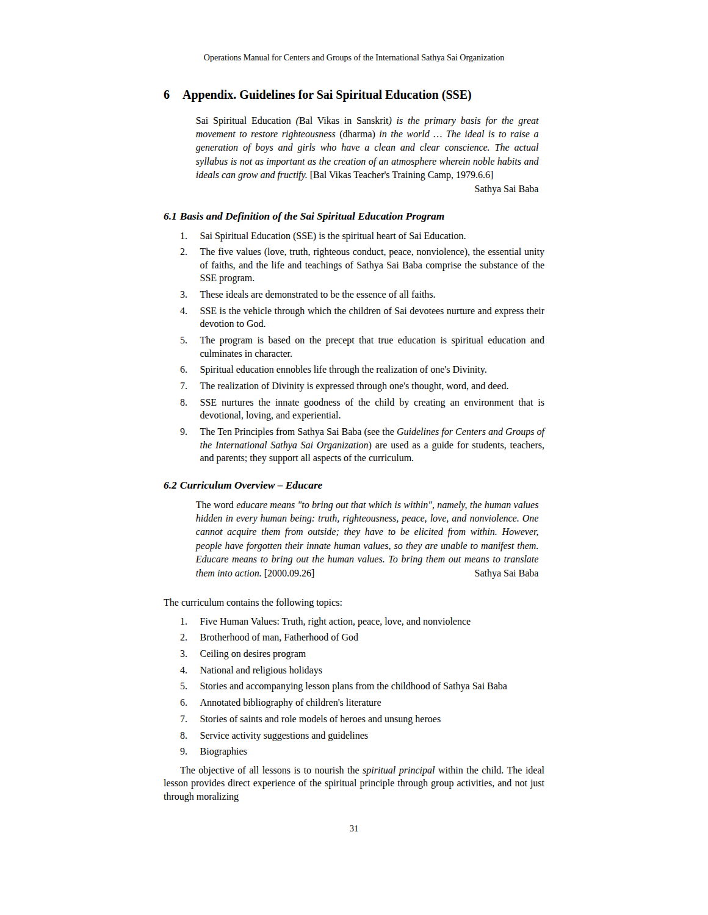Operations Manual for Centers and Groups of the International Sathya Sai Organization
6 Appendix. Guidelines for Sai Spiritual Education (SSE)
Sai Spiritual Education (Bal Vikas in Sanskrit) is the primary basis for the great movement to restore righteousness (dharma) in the world … The ideal is to raise a generation of boys and girls who have a clean and clear conscience. The actual syllabus is not as important as the creation of an atmosphere wherein noble habits and ideals can grow and fructify. [Bal Vikas Teacher's Training Camp, 1979.6.6] Sathya Sai Baba
6.1 Basis and Definition of the Sai Spiritual Education Program
Sai Spiritual Education (SSE) is the spiritual heart of Sai Education.
The five values (love, truth, righteous conduct, peace, nonviolence), the essential unity of faiths, and the life and teachings of Sathya Sai Baba comprise the substance of the SSE program.
These ideals are demonstrated to be the essence of all faiths.
SSE is the vehicle through which the children of Sai devotees nurture and express their devotion to God.
The program is based on the precept that true education is spiritual education and culminates in character.
Spiritual education ennobles life through the realization of one's Divinity.
The realization of Divinity is expressed through one's thought, word, and deed.
SSE nurtures the innate goodness of the child by creating an environment that is devotional, loving, and experiential.
The Ten Principles from Sathya Sai Baba (see the Guidelines for Centers and Groups of the International Sathya Sai Organization) are used as a guide for students, teachers, and parents; they support all aspects of the curriculum.
6.2 Curriculum Overview – Educare
The word educare means "to bring out that which is within", namely, the human values hidden in every human being: truth, righteousness, peace, love, and nonviolence. One cannot acquire them from outside; they have to be elicited from within. However, people have forgotten their innate human values, so they are unable to manifest them. Educare means to bring out the human values. To bring them out means to translate them into action. [2000.09.26] Sathya Sai Baba
The curriculum contains the following topics:
Five Human Values: Truth, right action, peace, love, and nonviolence
Brotherhood of man, Fatherhood of God
Ceiling on desires program
National and religious holidays
Stories and accompanying lesson plans from the childhood of Sathya Sai Baba
Annotated bibliography of children's literature
Stories of saints and role models of heroes and unsung heroes
Service activity suggestions and guidelines
Biographies
The objective of all lessons is to nourish the spiritual principal within the child. The ideal lesson provides direct experience of the spiritual principle through group activities, and not just through moralizing
31